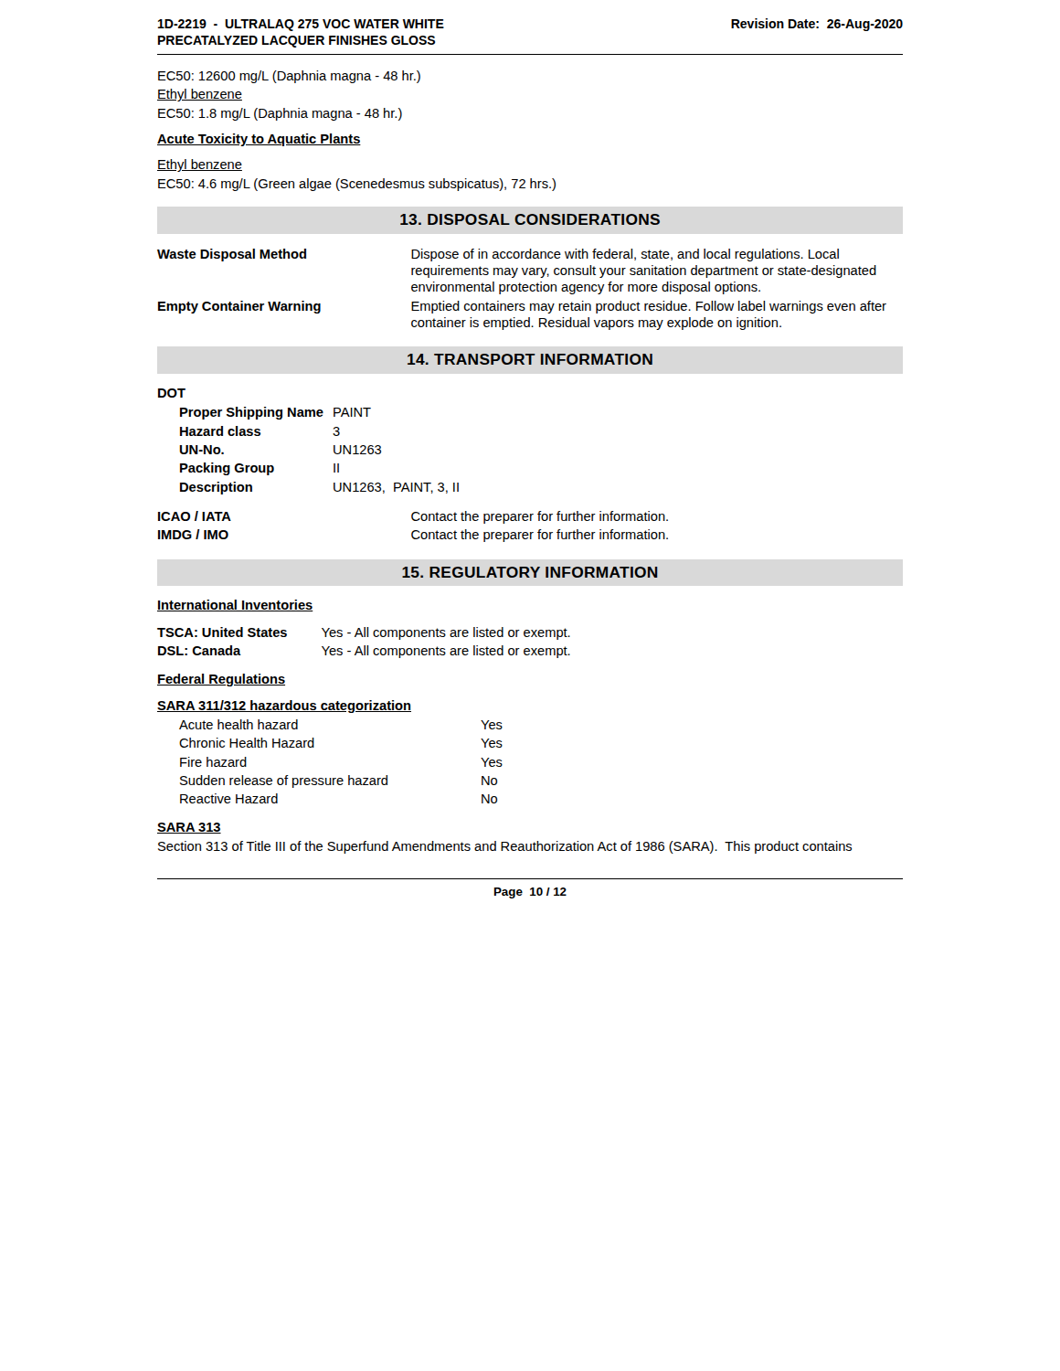1D-2219 - ULTRALAQ 275 VOC WATER WHITE
PRECATALYZED LACQUER FINISHES GLOSS
Revision Date: 26-Aug-2020
EC50: 12600 mg/L (Daphnia magna - 48 hr.)
Ethyl benzene
EC50: 1.8 mg/L (Daphnia magna - 48 hr.)
Acute Toxicity to Aquatic Plants
Ethyl benzene
EC50: 4.6 mg/L (Green algae (Scenedesmus subspicatus), 72 hrs.)
13. DISPOSAL CONSIDERATIONS
| Waste Disposal Method | Dispose of in accordance with federal, state, and local regulations. Local requirements may vary, consult your sanitation department or state-designated environmental protection agency for more disposal options. |
| Empty Container Warning | Emptied containers may retain product residue. Follow label warnings even after container is emptied. Residual vapors may explode on ignition. |
14. TRANSPORT INFORMATION
DOT
| Proper Shipping Name | PAINT |
| Hazard class | 3 |
| UN-No. | UN1263 |
| Packing Group | II |
| Description | UN1263, PAINT, 3, II |
| ICAO / IATA | Contact the preparer for further information. |
| IMDG / IMO | Contact the preparer for further information. |
15. REGULATORY INFORMATION
International Inventories
| TSCA: United States | Yes - All components are listed or exempt. |
| DSL: Canada | Yes - All components are listed or exempt. |
Federal Regulations
SARA 311/312 hazardous categorization
| Acute health hazard | Yes |
| Chronic Health Hazard | Yes |
| Fire hazard | Yes |
| Sudden release of pressure hazard | No |
| Reactive Hazard | No |
SARA 313
Section 313 of Title III of the Superfund Amendments and Reauthorization Act of 1986 (SARA). This product contains
Page 10 / 12